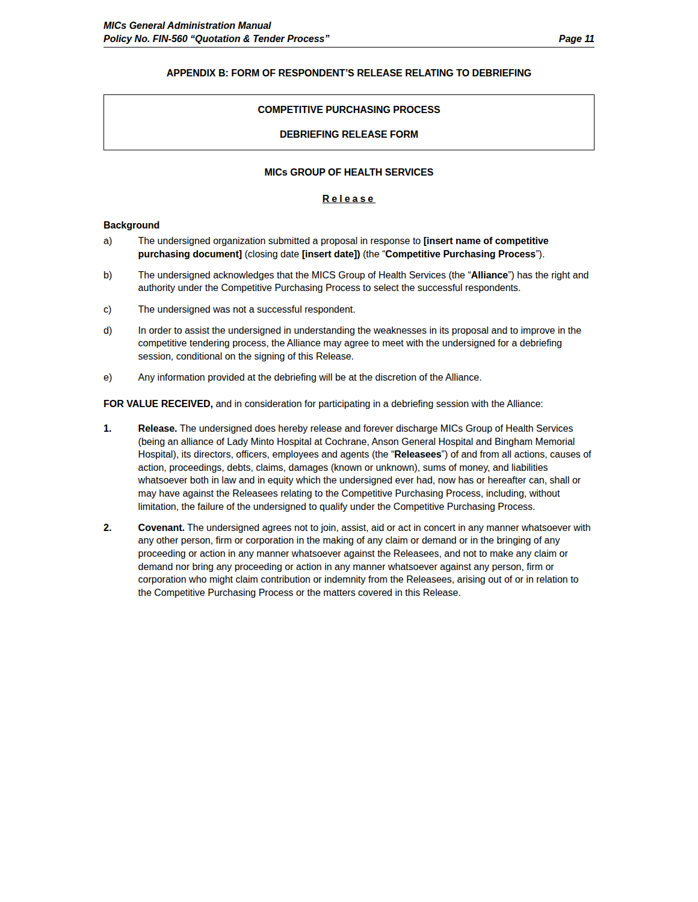MICs General Administration Manual Policy No. FIN-560 “Quotation & Tender Process” Page 11
APPENDIX B: FORM OF RESPONDENT’S RELEASE RELATING TO DEBRIEFING
COMPETITIVE PURCHASING PROCESS
DEBRIEFING RELEASE FORM
MICs GROUP OF HEALTH SERVICES
Release
Background
a) The undersigned organization submitted a proposal in response to [insert name of competitive purchasing document] (closing date [insert date]) (the “Competitive Purchasing Process”).
b) The undersigned acknowledges that the MICS Group of Health Services (the “Alliance”) has the right and authority under the Competitive Purchasing Process to select the successful respondents.
c) The undersigned was not a successful respondent.
d) In order to assist the undersigned in understanding the weaknesses in its proposal and to improve in the competitive tendering process, the Alliance may agree to meet with the undersigned for a debriefing session, conditional on the signing of this Release.
e) Any information provided at the debriefing will be at the discretion of the Alliance.
FOR VALUE RECEIVED, and in consideration for participating in a debriefing session with the Alliance:
1. Release. The undersigned does hereby release and forever discharge MICs Group of Health Services (being an alliance of Lady Minto Hospital at Cochrane, Anson General Hospital and Bingham Memorial Hospital), its directors, officers, employees and agents (the “Releasees”) of and from all actions, causes of action, proceedings, debts, claims, damages (known or unknown), sums of money, and liabilities whatsoever both in law and in equity which the undersigned ever had, now has or hereafter can, shall or may have against the Releasees relating to the Competitive Purchasing Process, including, without limitation, the failure of the undersigned to qualify under the Competitive Purchasing Process.
2. Covenant. The undersigned agrees not to join, assist, aid or act in concert in any manner whatsoever with any other person, firm or corporation in the making of any claim or demand or in the bringing of any proceeding or action in any manner whatsoever against the Releasees, and not to make any claim or demand nor bring any proceeding or action in any manner whatsoever against any person, firm or corporation who might claim contribution or indemnity from the Releasees, arising out of or in relation to the Competitive Purchasing Process or the matters covered in this Release.